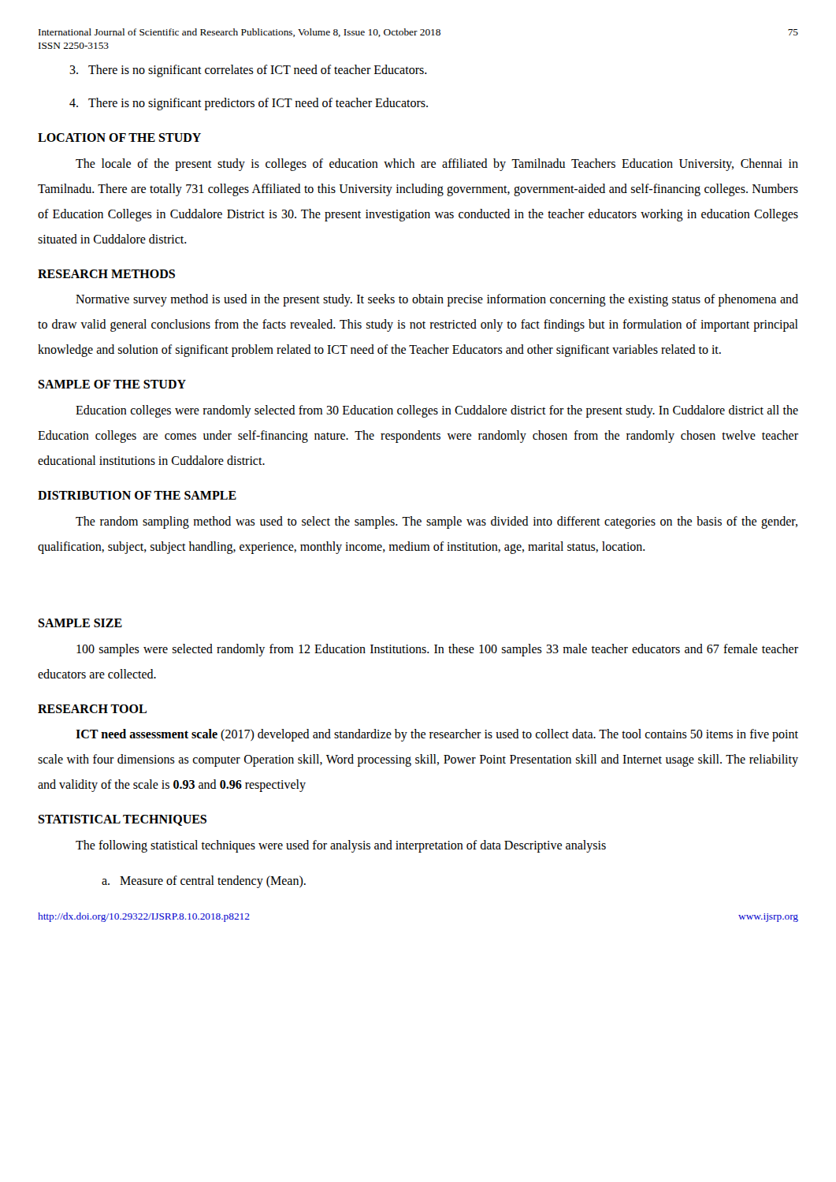International Journal of Scientific and Research Publications, Volume 8, Issue 10, October 2018
75
ISSN 2250-3153
There is no significant correlates of ICT need of teacher Educators.
There is no significant predictors of ICT need of teacher Educators.
Location of the Study
The locale of the present study is colleges of education which are affiliated by Tamilnadu Teachers Education University, Chennai in Tamilnadu. There are totally 731 colleges Affiliated to this University including government, government-aided and self-financing colleges. Numbers of Education Colleges in Cuddalore District is 30. The present investigation was conducted in the teacher educators working in education Colleges situated in Cuddalore district.
Research Methods
Normative survey method is used in the present study. It seeks to obtain precise information concerning the existing status of phenomena and to draw valid general conclusions from the facts revealed. This study is not restricted only to fact findings but in formulation of important principal knowledge and solution of significant problem related to ICT need of the Teacher Educators and other significant variables related to it.
Sample of the Study
Education colleges were randomly selected from 30 Education colleges in Cuddalore district for the present study. In Cuddalore district all the Education colleges are comes under self-financing nature. The respondents were randomly chosen from the randomly chosen twelve teacher educational institutions in Cuddalore district.
Distribution of the Sample
The random sampling method was used to select the samples. The sample was divided into different categories on the basis of the gender, qualification, subject, subject handling, experience, monthly income, medium of institution, age, marital status, location.
Sample Size
100 samples were selected randomly from 12 Education Institutions. In these 100 samples 33 male teacher educators and 67 female teacher educators are collected.
Research Tool
ICT need assessment scale (2017) developed and standardize by the researcher is used to collect data. The tool contains 50 items in five point scale with four dimensions as computer Operation skill, Word processing skill, Power Point Presentation skill and Internet usage skill. The reliability and validity of the scale is 0.93 and 0.96 respectively
Statistical Techniques
The following statistical techniques were used for analysis and interpretation of data Descriptive analysis
Measure of central tendency (Mean).
http://dx.doi.org/10.29322/IJSRP.8.10.2018.p8212
www.ijsrp.org